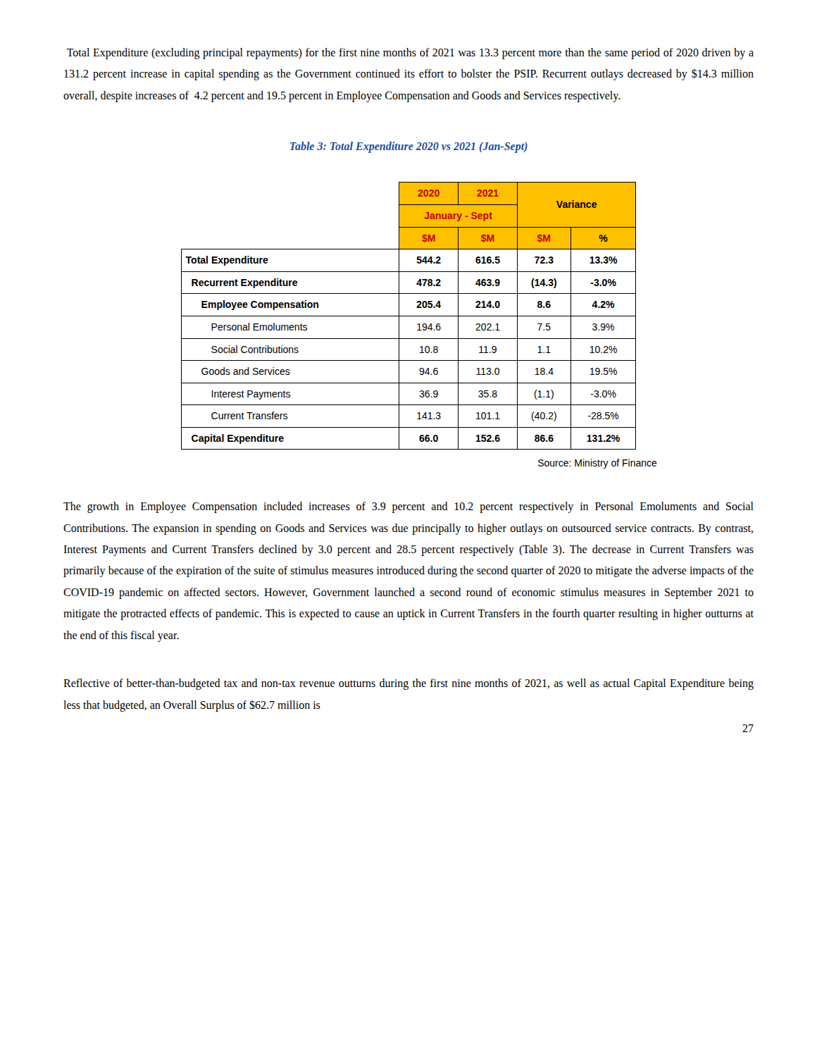Total Expenditure (excluding principal repayments) for the first nine months of 2021 was 13.3 percent more than the same period of 2020 driven by a 131.2 percent increase in capital spending as the Government continued its effort to bolster the PSIP. Recurrent outlays decreased by $14.3 million overall, despite increases of 4.2 percent and 19.5 percent in Employee Compensation and Goods and Services respectively.
Table 3: Total Expenditure 2020 vs 2021 (Jan-Sept)
| | 2020 | 2021 | Variance |
| | January - Sept |
| | $M | $M | $M | % |
| Total Expenditure | 544.2 | 616.5 | 72.3 | 13.3% |
| Recurrent Expenditure | 478.2 | 463.9 | (14.3) | -3.0% |
| Employee Compensation | 205.4 | 214.0 | 8.6 | 4.2% |
| Personal Emoluments | 194.6 | 202.1 | 7.5 | 3.9% |
| Social Contributions | 10.8 | 11.9 | 1.1 | 10.2% |
| Goods and Services | 94.6 | 113.0 | 18.4 | 19.5% |
| Interest Payments | 36.9 | 35.8 | (1.1) | -3.0% |
| Current Transfers | 141.3 | 101.1 | (40.2) | -28.5% |
| Capital Expenditure | 66.0 | 152.6 | 86.6 | 131.2% |
Source: Ministry of Finance
The growth in Employee Compensation included increases of 3.9 percent and 10.2 percent respectively in Personal Emoluments and Social Contributions. The expansion in spending on Goods and Services was due principally to higher outlays on outsourced service contracts. By contrast, Interest Payments and Current Transfers declined by 3.0 percent and 28.5 percent respectively (Table 3). The decrease in Current Transfers was primarily because of the expiration of the suite of stimulus measures introduced during the second quarter of 2020 to mitigate the adverse impacts of the COVID-19 pandemic on affected sectors. However, Government launched a second round of economic stimulus measures in September 2021 to mitigate the protracted effects of pandemic. This is expected to cause an uptick in Current Transfers in the fourth quarter resulting in higher outturns at the end of this fiscal year.
Reflective of better-than-budgeted tax and non-tax revenue outturns during the first nine months of 2021, as well as actual Capital Expenditure being less that budgeted, an Overall Surplus of $62.7 million is
27